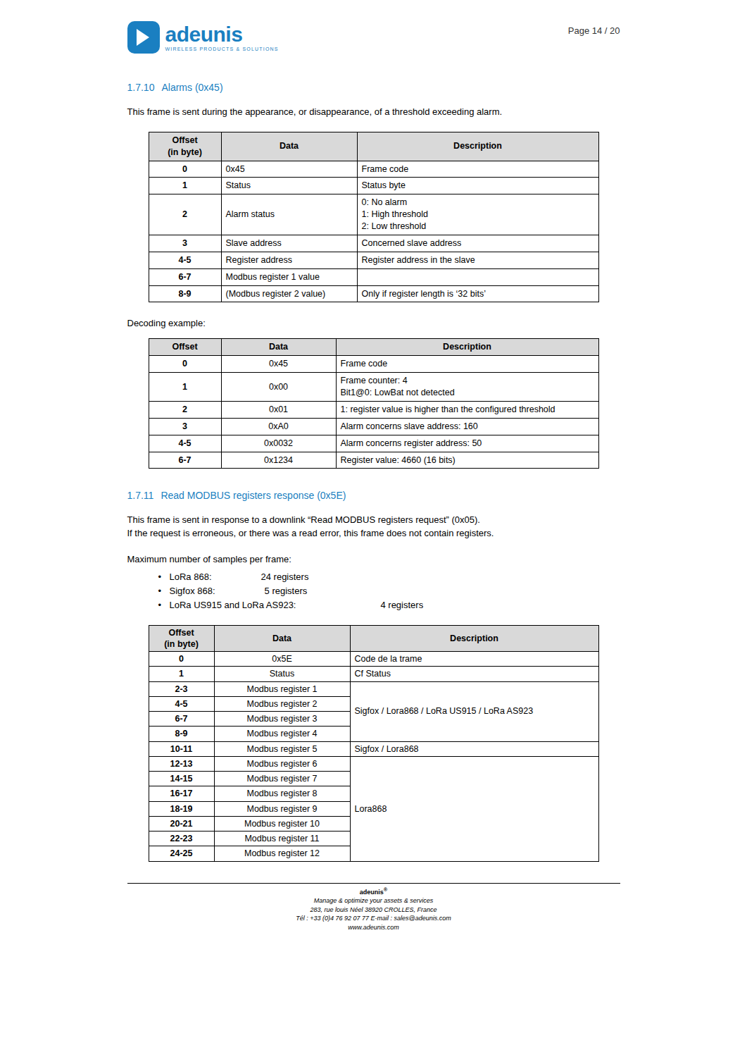adeunis
WIRELESS PRODUCTS & SOLUTIONS
Page 14 / 20
1.7.10 Alarms (0x45)
This frame is sent during the appearance, or disappearance, of a threshold exceeding alarm.
| Offset (in byte) | Data | Description |
| --- | --- | --- |
| 0 | 0x45 | Frame code |
| 1 | Status | Status byte |
| 2 | Alarm status | 0: No alarm 1: High threshold 2: Low threshold |
| 3 | Slave address | Concerned slave address |
| 4-5 | Register address | Register address in the slave |
| 6-7 | Modbus register 1 value | |
| 8-9 | (Modbus register 2 value) | Only if register length is ‘32 bits’ |
Decoding example:
| Offset | Data | Description |
| --- | --- | --- |
| 0 | 0x45 | Frame code |
| 1 | 0x00 | Frame counter: 4 Bit1@0: LowBat not detected |
| 2 | 0x01 | 1: register value is higher than the configured threshold |
| 3 | 0xA0 | Alarm concerns slave address: 160 |
| 4-5 | 0x0032 | Alarm concerns register address: 50 |
| 6-7 | 0x1234 | Register value: 4660 (16 bits) |
1.7.11 Read MODBUS registers response (0x5E)
This frame is sent in response to a downlink “Read MODBUS registers request” (0x05).
If the request is erroneous, or there was a read error, this frame does not contain registers.
Maximum number of samples per frame:
LoRa 868: 24 registers
Sigfox 868: 5 registers
LoRa US915 and LoRa AS923: 4 registers
| Offset (in byte) | Data | Description |
| --- | --- | --- |
| 0 | 0x5E | Code de la trame |
| 1 | Status | Cf Status |
| 2-3 | Modbus register 1 | Sigfox / Lora868 / LoRa US915 / LoRa AS923 |
| 4-5 | Modbus register 2 |
| 6-7 | Modbus register 3 |
| 8-9 | Modbus register 4 |
| 10-11 | Modbus register 5 | Sigfox / Lora868 |
| 12-13 | Modbus register 6 | Lora868 |
| 14-15 | Modbus register 7 |
| 16-17 | Modbus register 8 |
| 18-19 | Modbus register 9 |
| 20-21 | Modbus register 10 |
| 22-23 | Modbus register 11 |
| 24-25 | Modbus register 12 |
adeunis®
Manage & optimize your assets & services
283, rue louis Néel 38920 CROLLES, France
Tél : +33 (0)4 76 92 07 77 E-mail : sales@adeunis.com
www.adeunis.com